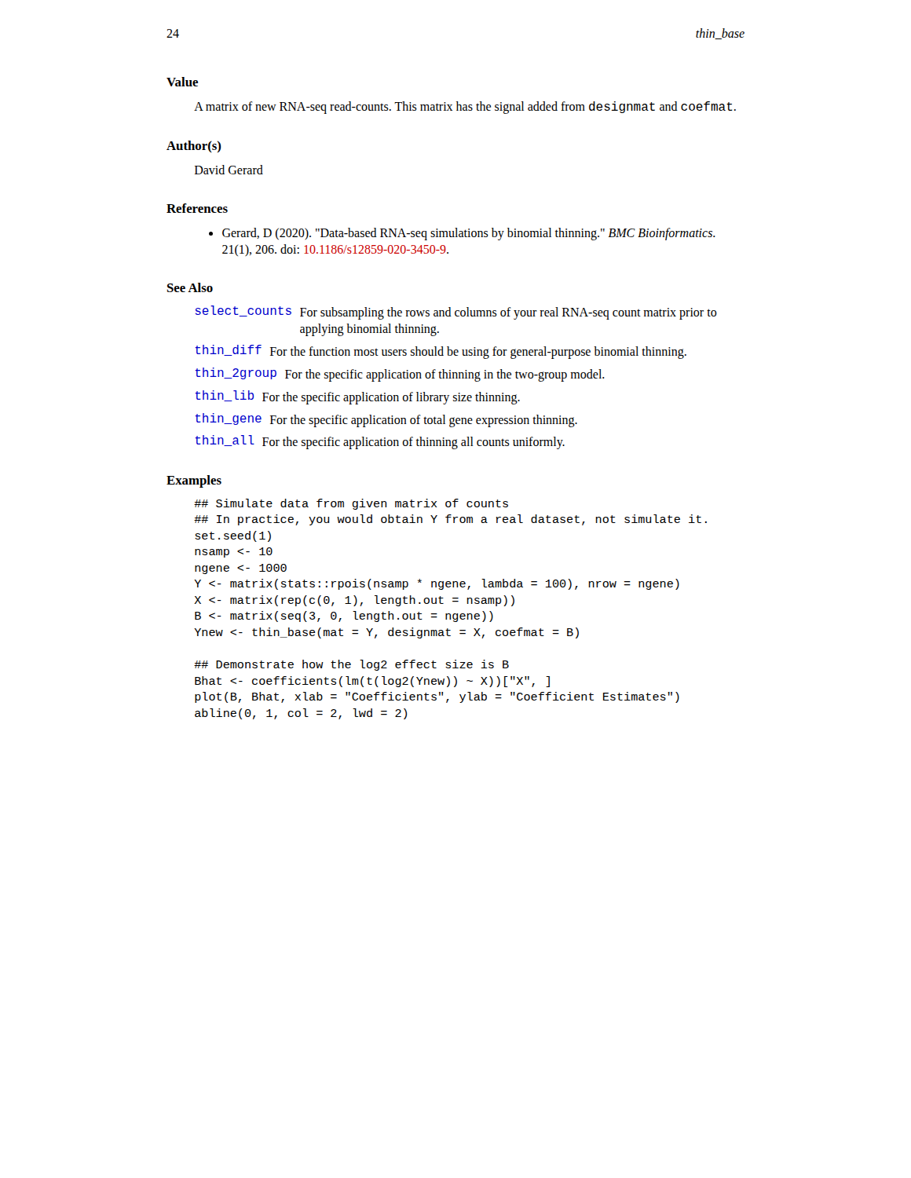24 thin_base
Value
A matrix of new RNA-seq read-counts. This matrix has the signal added from designmat and coefmat.
Author(s)
David Gerard
References
Gerard, D (2020). "Data-based RNA-seq simulations by binomial thinning." BMC Bioinformatics. 21(1), 206. doi: 10.1186/s12859-020-3450-9.
See Also
select_counts
For subsampling the rows and columns of your real RNA-seq count matrix prior to applying binomial thinning.
thin_diff
For the function most users should be using for general-purpose binomial thinning.
thin_2group
For the specific application of thinning in the two-group model.
thin_lib
For the specific application of library size thinning.
thin_gene
For the specific application of total gene expression thinning.
thin_all
For the specific application of thinning all counts uniformly.
Examples
## Simulate data from given matrix of counts
## In practice, you would obtain Y from a real dataset, not simulate it.
set.seed(1)
nsamp <- 10
ngene <- 1000
Y <- matrix(stats::rpois(nsamp * ngene, lambda = 100), nrow = ngene)
X <- matrix(rep(c(0, 1), length.out = nsamp))
B <- matrix(seq(3, 0, length.out = ngene))
Ynew <- thin_base(mat = Y, designmat = X, coefmat = B)

## Demonstrate how the log2 effect size is B
Bhat <- coefficients(lm(t(log2(Ynew)) ~ X))["X", ]
plot(B, Bhat, xlab = "Coefficients", ylab = "Coefficient Estimates")
abline(0, 1, col = 2, lwd = 2)